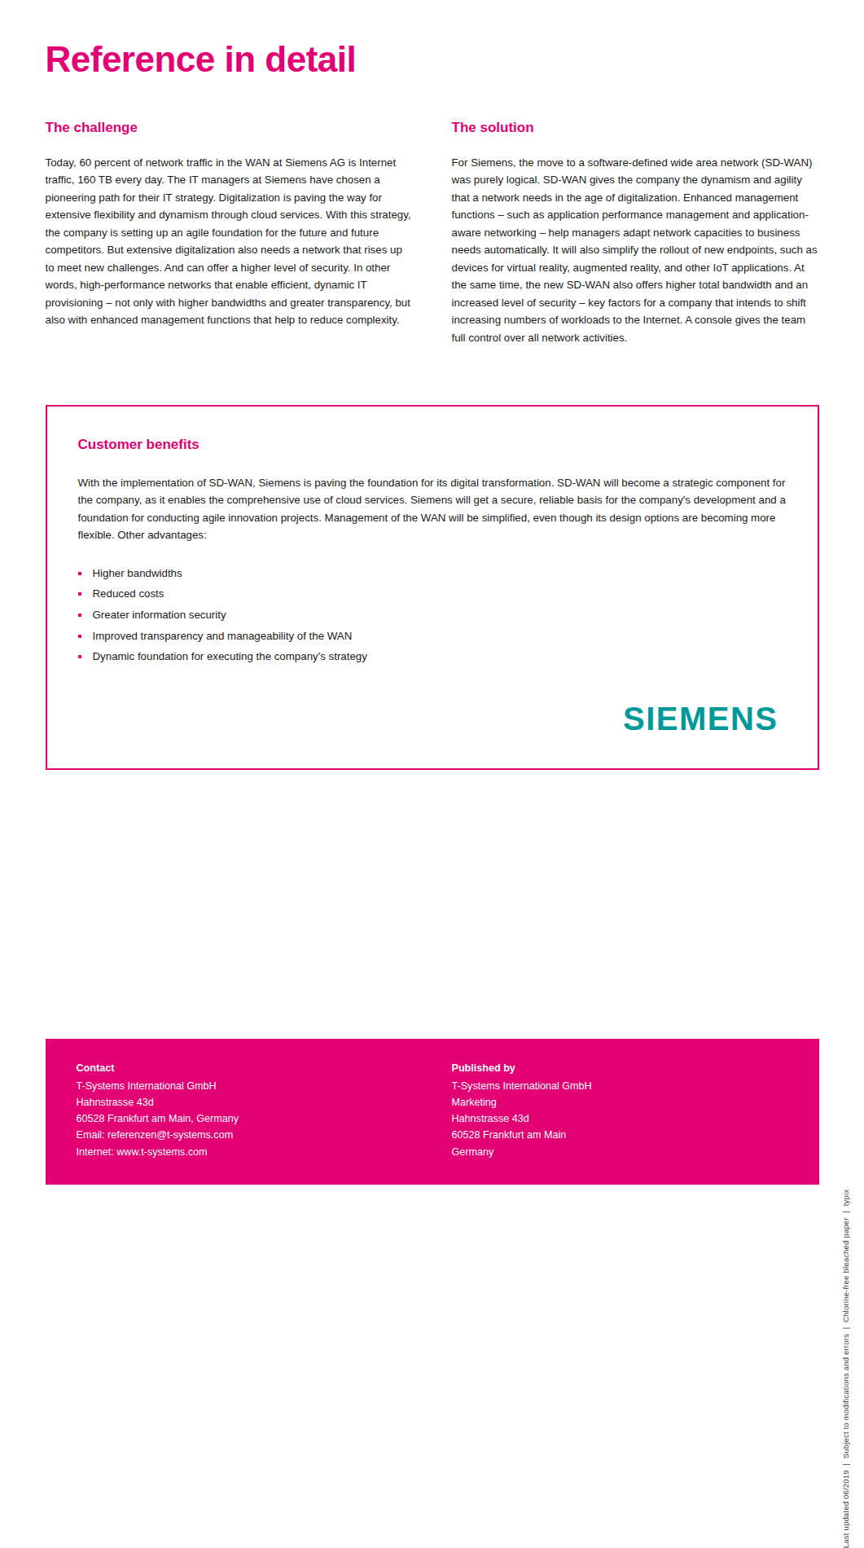Reference in detail
The challenge
Today, 60 percent of network traffic in the WAN at Siemens AG is Internet traffic, 160 TB every day. The IT managers at Siemens have chosen a pioneering path for their IT strategy. Digitalization is paving the way for extensive flexibility and dynamism through cloud services. With this strategy, the company is setting up an agile foundation for the future and future competitors. But extensive digitalization also needs a network that rises up to meet new challenges. And can offer a higher level of security. In other words, high-performance networks that enable efficient, dynamic IT provisioning – not only with higher bandwidths and greater transparency, but also with enhanced management functions that help to reduce complexity.
The solution
For Siemens, the move to a software-defined wide area network (SD-WAN) was purely logical. SD-WAN gives the company the dynamism and agility that a network needs in the age of digitalization. Enhanced management functions – such as application performance management and application-aware networking – help managers adapt network capacities to business needs automatically. It will also simplify the rollout of new endpoints, such as devices for virtual reality, augmented reality, and other IoT applications. At the same time, the new SD-WAN also offers higher total bandwidth and an increased level of security – key factors for a company that intends to shift increasing numbers of workloads to the Internet. A console gives the team full control over all network activities.
Customer benefits
With the implementation of SD-WAN, Siemens is paving the foundation for its digital transformation. SD-WAN will become a strategic component for the company, as it enables the comprehensive use of cloud services. Siemens will get a secure, reliable basis for the company's development and a foundation for conducting agile innovation projects. Management of the WAN will be simplified, even though its design options are becoming more flexible. Other advantages:
Higher bandwidths
Reduced costs
Greater information security
Improved transparency and manageability of the WAN
Dynamic foundation for executing the company's strategy
SIEMENS
Contact T-Systems International GmbH
Hahnstrasse 43d
60528 Frankfurt am Main, Germany
Email: referenzen@t-systems.com
Internet: www.t-systems.com
Published by T-Systems International GmbH
Marketing
Hahnstrasse 43d
60528 Frankfurt am Main
Germany
Last updated 06/2019 | Subject to modifications and errors | Chlorine-free bleached paper | typix